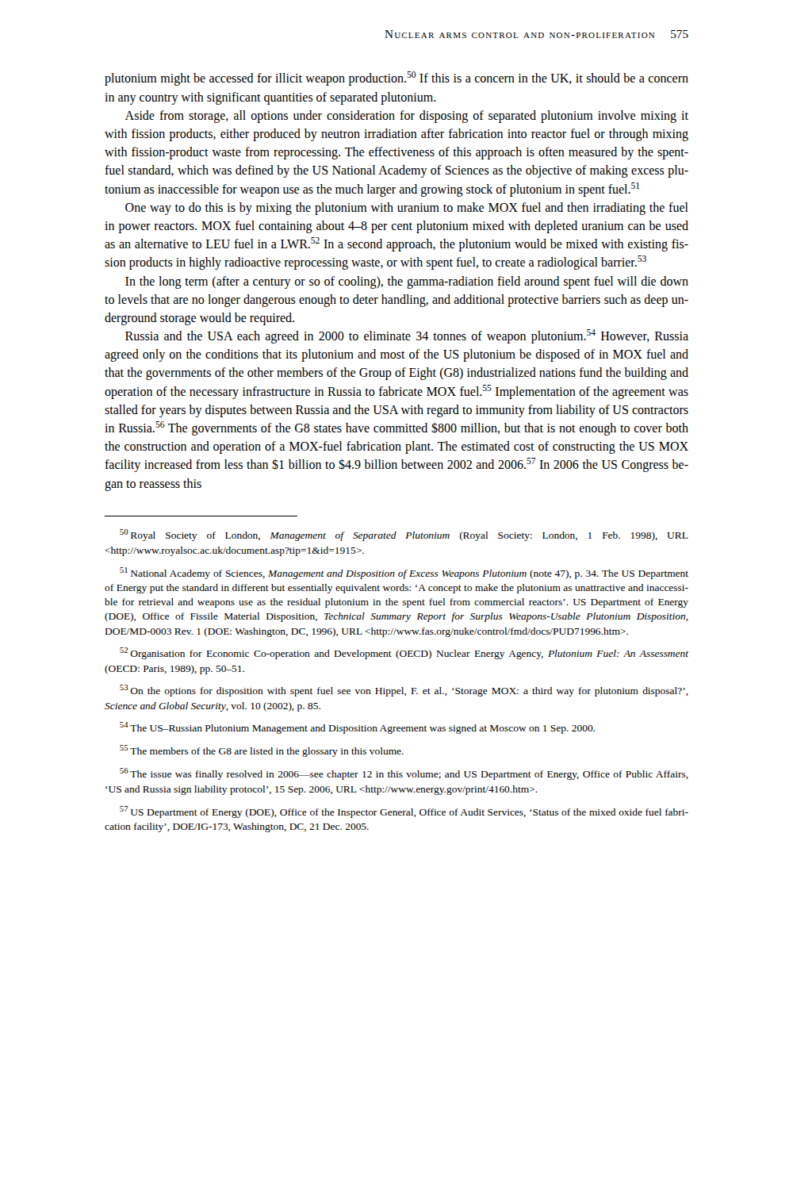Nuclear arms control and non-proliferation575
plutonium might be accessed for illicit weapon production.50 If this is a concern in the UK, it should be a concern in any country with significant quantities of separated plutonium.
Aside from storage, all options under consideration for disposing of separated plutonium involve mixing it with fission products, either produced by neutron irradiation after fabrication into reactor fuel or through mixing with fission-product waste from reprocessing. The effectiveness of this approach is often measured by the spent-fuel standard, which was defined by the US National Academy of Sciences as the objective of making excess plutonium as inaccessible for weapon use as the much larger and growing stock of plutonium in spent fuel.51
One way to do this is by mixing the plutonium with uranium to make MOX fuel and then irradiating the fuel in power reactors. MOX fuel containing about 4–8 per cent plutonium mixed with depleted uranium can be used as an alternative to LEU fuel in a LWR.52 In a second approach, the plutonium would be mixed with existing fission products in highly radioactive reprocessing waste, or with spent fuel, to create a radiological barrier.53
In the long term (after a century or so of cooling), the gamma-radiation field around spent fuel will die down to levels that are no longer dangerous enough to deter handling, and additional protective barriers such as deep underground storage would be required.
Russia and the USA each agreed in 2000 to eliminate 34 tonnes of weapon plutonium.54 However, Russia agreed only on the conditions that its plutonium and most of the US plutonium be disposed of in MOX fuel and that the governments of the other members of the Group of Eight (G8) industrialized nations fund the building and operation of the necessary infrastructure in Russia to fabricate MOX fuel.55 Implementation of the agreement was stalled for years by disputes between Russia and the USA with regard to immunity from liability of US contractors in Russia.56 The governments of the G8 states have committed $800 million, but that is not enough to cover both the construction and operation of a MOX-fuel fabrication plant. The estimated cost of constructing the US MOX facility increased from less than $1 billion to $4.9 billion between 2002 and 2006.57 In 2006 the US Congress began to reassess this
50 Royal Society of London, Management of Separated Plutonium (Royal Society: London, 1 Feb. 1998), URL <http://www.royalsoc.ac.uk/document.asp?tip=1&id=1915>.
51 National Academy of Sciences, Management and Disposition of Excess Weapons Plutonium (note 47), p. 34. The US Department of Energy put the standard in different but essentially equivalent words: ‘A concept to make the plutonium as unattractive and inaccessible for retrieval and weapons use as the residual plutonium in the spent fuel from commercial reactors’. US Department of Energy (DOE), Office of Fissile Material Disposition, Technical Summary Report for Surplus Weapons-Usable Plutonium Disposition, DOE/MD-0003 Rev. 1 (DOE: Washington, DC, 1996), URL <http://www.fas.org/nuke/control/fmd/docs/PUD71996.htm>.
52 Organisation for Economic Co-operation and Development (OECD) Nuclear Energy Agency, Plutonium Fuel: An Assessment (OECD: Paris, 1989), pp. 50–51.
53 On the options for disposition with spent fuel see von Hippel, F. et al., ‘Storage MOX: a third way for plutonium disposal?’, Science and Global Security, vol. 10 (2002), p. 85.
54 The US–Russian Plutonium Management and Disposition Agreement was signed at Moscow on 1 Sep. 2000.
55 The members of the G8 are listed in the glossary in this volume.
56 The issue was finally resolved in 2006—see chapter 12 in this volume; and US Department of Energy, Office of Public Affairs, ‘US and Russia sign liability protocol’, 15 Sep. 2006, URL <http://www.energy.gov/print/4160.htm>.
57 US Department of Energy (DOE), Office of the Inspector General, Office of Audit Services, ‘Status of the mixed oxide fuel fabrication facility’, DOE/IG-173, Washington, DC, 21 Dec. 2005.